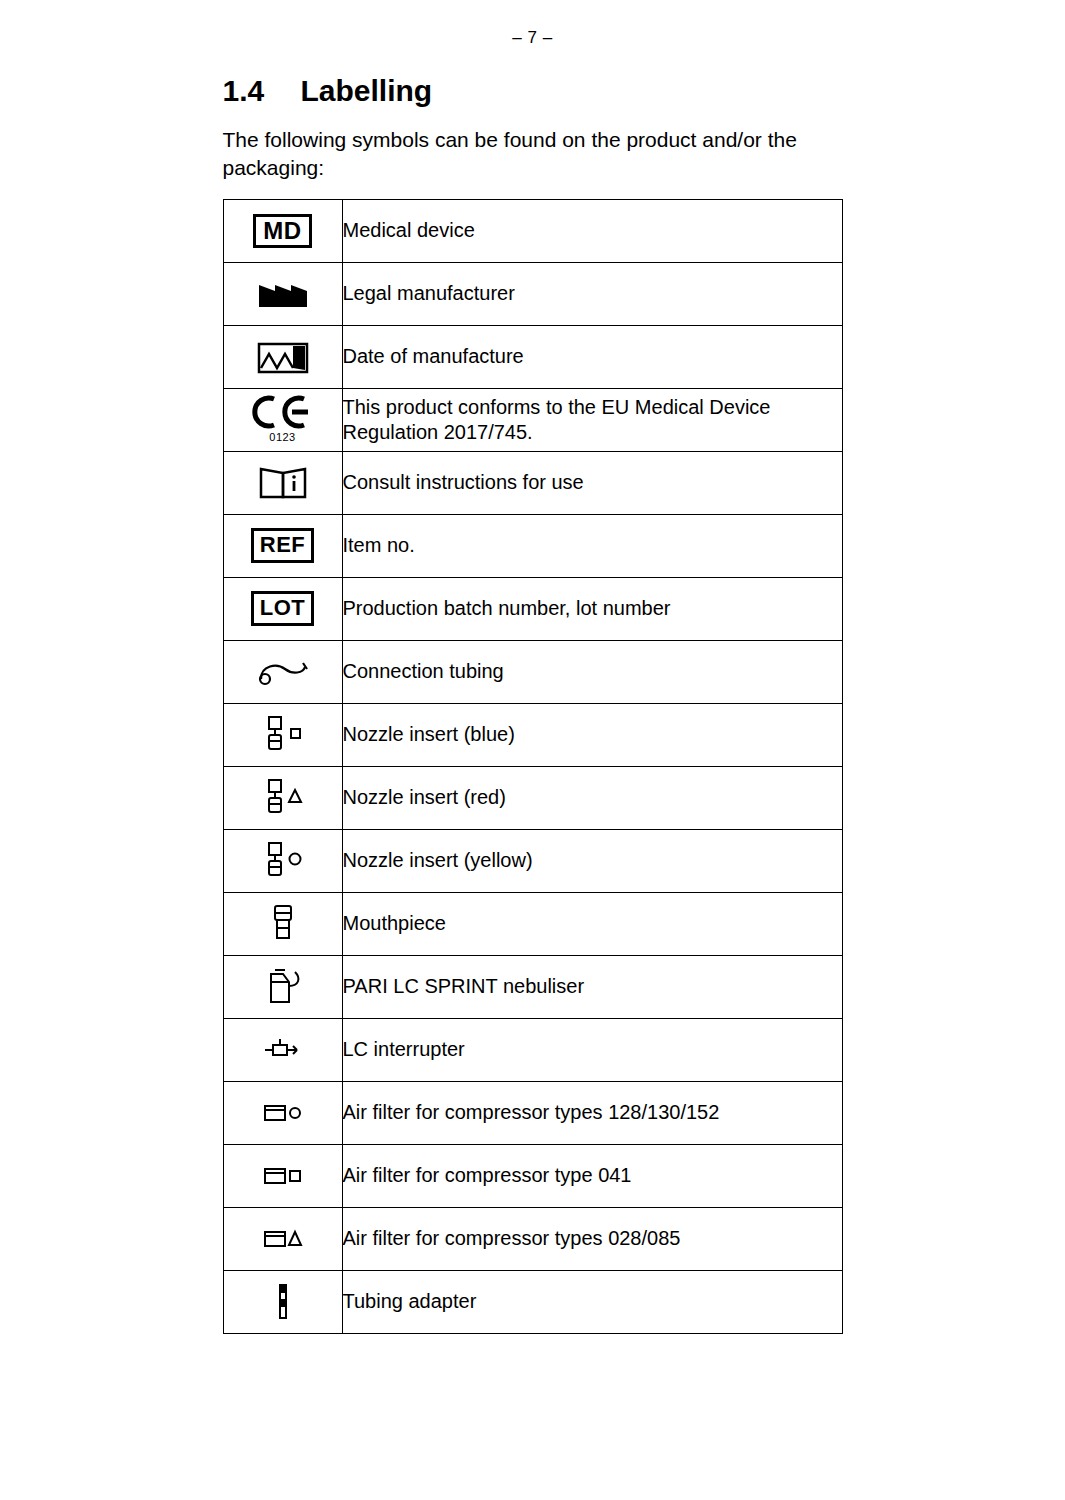– 7 –
1.4 Labelling
The following symbols can be found on the product and/or the packaging:
| MD | Medical device |
| | Legal manufacturer |
| | Date of manufacture |
| 0123 | This product conforms to the EU Medical Device Regulation 2017/745. |
| | Consult instructions for use |
| REF | Item no. |
| LOT | Production batch number, lot number |
| | Connection tubing |
| | Nozzle insert (blue) |
| | Nozzle insert (red) |
| | Nozzle insert (yellow) |
| | Mouthpiece |
| | PARI LC SPRINT nebuliser |
| | LC interrupter |
| | Air filter for compressor types 128/130/152 |
| | Air filter for compressor type 041 |
| | Air filter for compressor types 028/085 |
| | Tubing adapter |